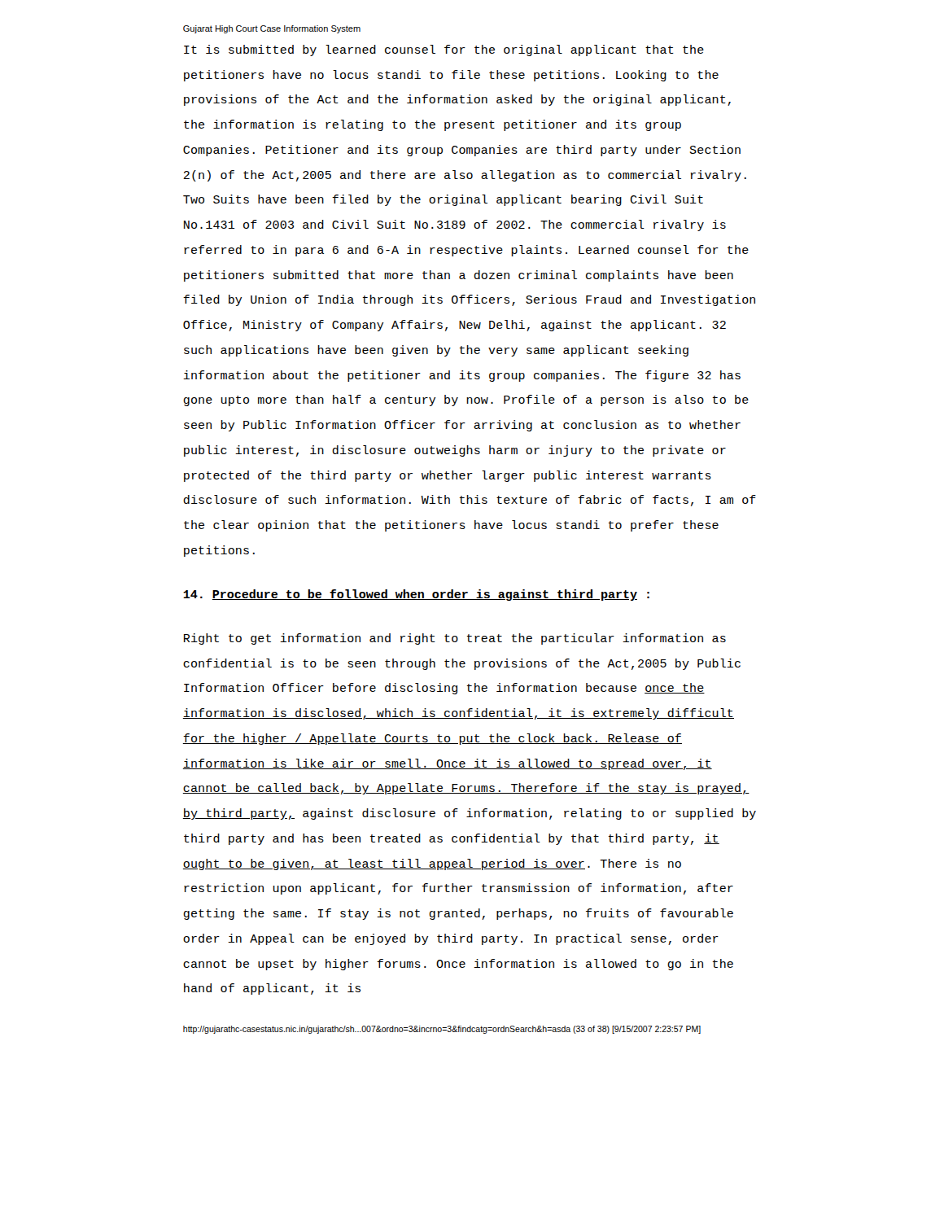Gujarat High Court Case Information System
It is submitted by learned counsel for the original applicant that the petitioners have no locus standi to file these petitions. Looking to the provisions of the Act and the information asked by the original applicant, the information is relating to the present petitioner and its group Companies. Petitioner and its group Companies are third party under Section 2(n) of the Act,2005 and there are also allegation as to commercial rivalry. Two Suits have been filed by the original applicant bearing Civil Suit No.1431 of 2003 and Civil Suit No.3189 of 2002. The commercial rivalry is referred to in para 6 and 6-A in respective plaints. Learned counsel for the petitioners submitted that more than a dozen criminal complaints have been filed by Union of India through its Officers, Serious Fraud and Investigation Office, Ministry of Company Affairs, New Delhi, against the applicant. 32 such applications have been given by the very same applicant seeking information about the petitioner and its group companies. The figure 32 has gone upto more than half a century by now. Profile of a person is also to be seen by Public Information Officer for arriving at conclusion as to whether public interest, in disclosure outweighs harm or injury to the private or protected of the third party or whether larger public interest warrants disclosure of such information. With this texture of fabric of facts, I am of the clear opinion that the petitioners have locus standi to prefer these petitions.
14. Procedure to be followed when order is against third party :
Right to get information and right to treat the particular information as confidential is to be seen through the provisions of the Act,2005 by Public Information Officer before disclosing the information because once the information is disclosed, which is confidential, it is extremely difficult for the higher / Appellate Courts to put the clock back. Release of information is like air or smell. Once it is allowed to spread over, it cannot be called back, by Appellate Forums. Therefore if the stay is prayed, by third party, against disclosure of information, relating to or supplied by third party and has been treated as confidential by that third party, it ought to be given, at least till appeal period is over. There is no restriction upon applicant, for further transmission of information, after getting the same. If stay is not granted, perhaps, no fruits of favourable order in Appeal can be enjoyed by third party. In practical sense, order cannot be upset by higher forums. Once information is allowed to go in the hand of applicant, it is
http://gujarathc-casestatus.nic.in/gujarathc/sh...007&ordno=3&incrno=3&findcatg=ordnSearch&h=asda (33 of 38) [9/15/2007 2:23:57 PM]